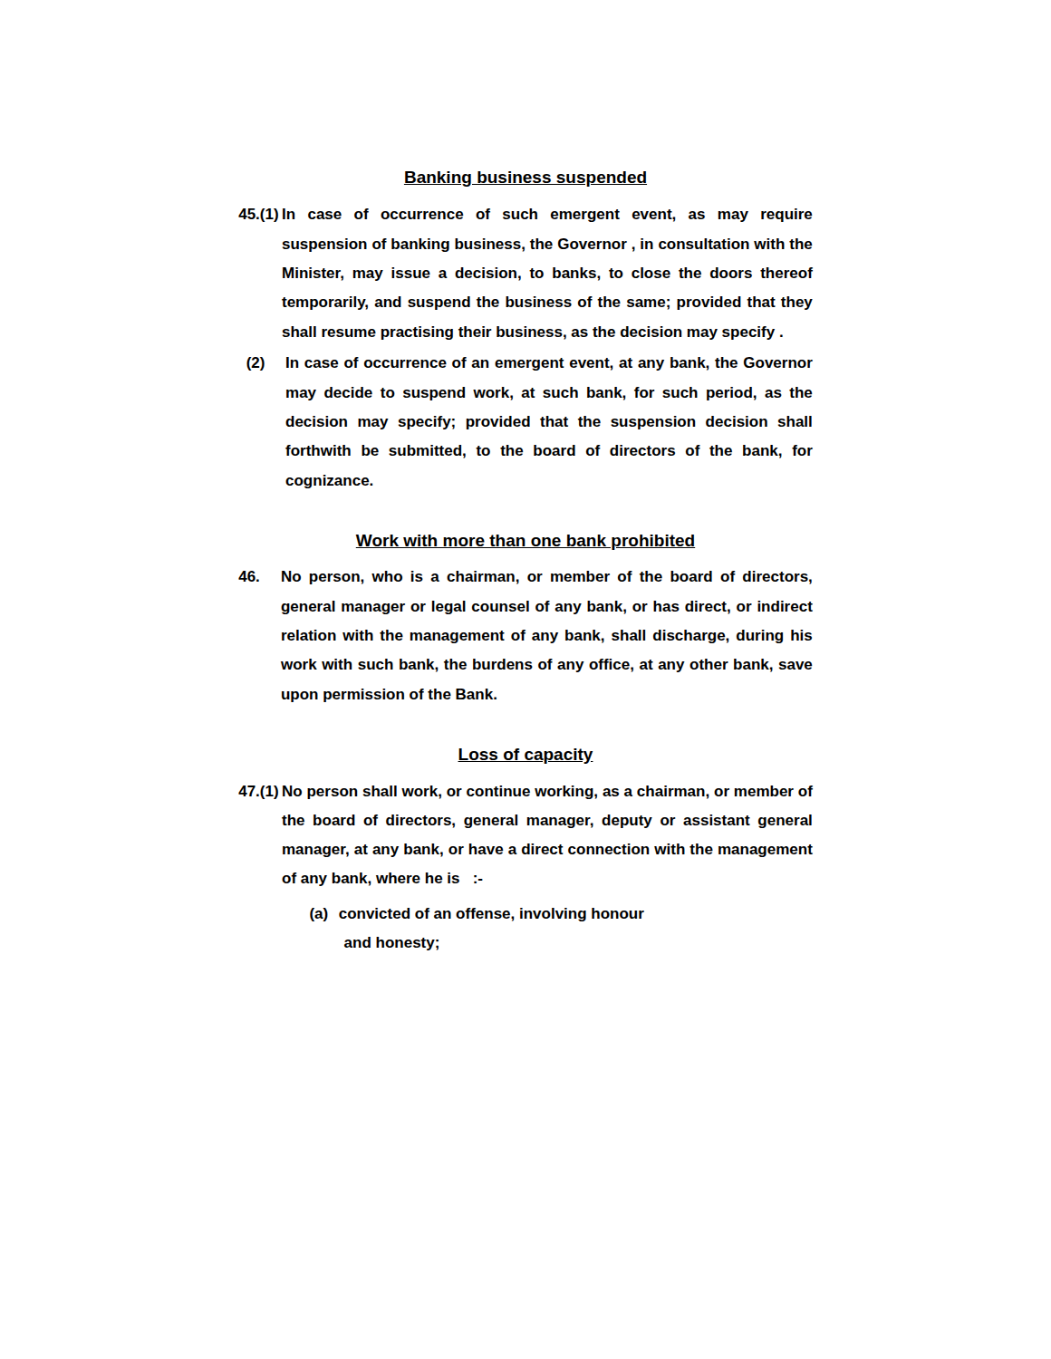Banking business suspended
45.(1)
In case of occurrence of such emergent event, as may require suspension of banking business, the Governor , in consultation with the Minister, may issue a decision, to banks, to close the doors thereof temporarily, and suspend the business of the same; provided that they shall resume practising their business, as the decision may specify .
(2)
In case of occurrence of an emergent event, at any bank, the Governor may decide to suspend work, at such bank, for such period, as the decision may specify; provided that the suspension decision shall forthwith be submitted, to the board of directors of the bank, for cognizance.
Work with more than one bank prohibited
46.
No person, who is a chairman, or member of the board of directors, general manager or legal counsel of any bank, or has direct, or indirect relation with the management of any bank, shall discharge, during his work with such bank, the burdens of any office, at any other bank, save upon permission of the Bank.
Loss of capacity
47.(1)
No person shall work, or continue working, as a chairman, or member of the board of directors, general manager, deputy or assistant general manager, at any bank, or have a direct connection with the management of any bank, where he is :-
(a)
convicted of an offense, involving honour and honesty;